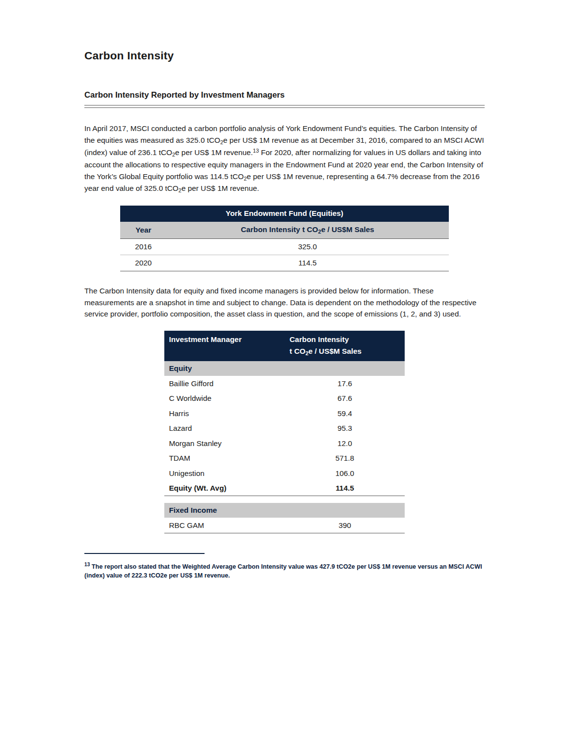Carbon Intensity
Carbon Intensity Reported by Investment Managers
In April 2017, MSCI conducted a carbon portfolio analysis of York Endowment Fund’s equities. The Carbon Intensity of the equities was measured as 325.0 tCO2e per US$ 1M revenue as at December 31, 2016, compared to an MSCI ACWI (index) value of 236.1 tCO2e per US$ 1M revenue.13 For 2020, after normalizing for values in US dollars and taking into account the allocations to respective equity managers in the Endowment Fund at 2020 year end, the Carbon Intensity of the York’s Global Equity portfolio was 114.5 tCO2e per US$ 1M revenue, representing a 64.7% decrease from the 2016 year end value of 325.0 tCO2e per US$ 1M revenue.
York Endowment Fund (Equities)
| Year | Carbon Intensity t CO 2 e / US$M Sales |
| --- | --- |
| 2016 | 325.0 |
| 2020 | 114.5 |
The Carbon Intensity data for equity and fixed income managers is provided below for information. These measurements are a snapshot in time and subject to change. Data is dependent on the methodology of the respective service provider, portfolio composition, the asset class in question, and the scope of emissions (1, 2, and 3) used.
| Investment Manager | Carbon Intensity t CO 2 e / US$M Sales |
| --- | --- |
| Equity |
| Baillie Gifford | 17.6 |
| C Worldwide | 67.6 |
| Harris | 59.4 |
| Lazard | 95.3 |
| Morgan Stanley | 12.0 |
| TDAM | 571.8 |
| Unigestion | 106.0 |
| Equity (Wt. Avg) | 114.5 |
| Fixed Income |
| RBC GAM | 390 |
13 The report also stated that the Weighted Average Carbon Intensity value was 427.9 tCO2e per US$ 1M revenue versus an MSCI ACWI (index) value of 222.3 tCO2e per US$ 1M revenue.